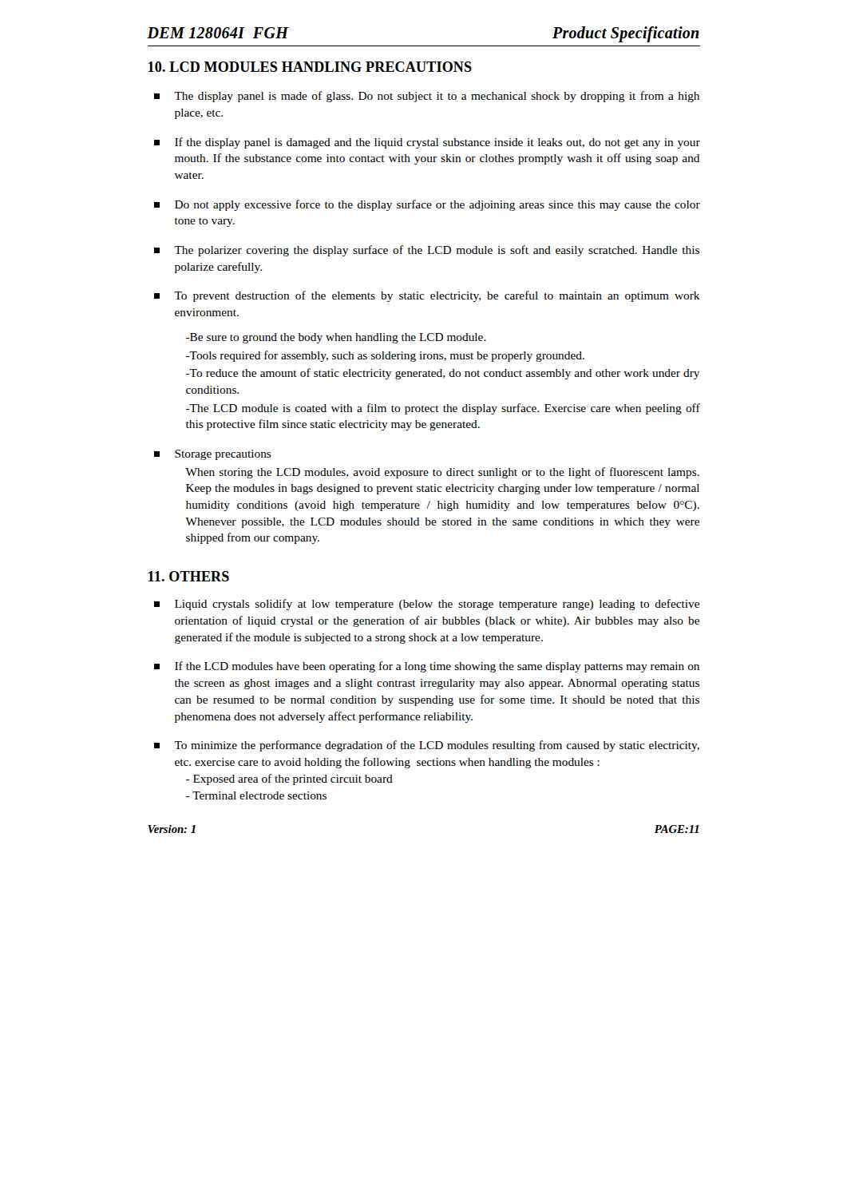DEM 128064I FGH Product Specification
10. LCD MODULES HANDLING PRECAUTIONS
The display panel is made of glass. Do not subject it to a mechanical shock by dropping it from a high place, etc.
If the display panel is damaged and the liquid crystal substance inside it leaks out, do not get any in your mouth. If the substance come into contact with your skin or clothes promptly wash it off using soap and water.
Do not apply excessive force to the display surface or the adjoining areas since this may cause the color tone to vary.
The polarizer covering the display surface of the LCD module is soft and easily scratched. Handle this polarize carefully.
To prevent destruction of the elements by static electricity, be careful to maintain an optimum work environment.
-Be sure to ground the body when handling the LCD module.
-Tools required for assembly, such as soldering irons, must be properly grounded.
-To reduce the amount of static electricity generated, do not conduct assembly and other work under dry conditions.
-The LCD module is coated with a film to protect the display surface. Exercise care when peeling off this protective film since static electricity may be generated.
Storage precautions
When storing the LCD modules, avoid exposure to direct sunlight or to the light of fluorescent lamps. Keep the modules in bags designed to prevent static electricity charging under low temperature / normal humidity conditions (avoid high temperature / high humidity and low temperatures below 0°C). Whenever possible, the LCD modules should be stored in the same conditions in which they were shipped from our company.
11. OTHERS
Liquid crystals solidify at low temperature (below the storage temperature range) leading to defective orientation of liquid crystal or the generation of air bubbles (black or white). Air bubbles may also be generated if the module is subjected to a strong shock at a low temperature.
If the LCD modules have been operating for a long time showing the same display patterns may remain on the screen as ghost images and a slight contrast irregularity may also appear. Abnormal operating status can be resumed to be normal condition by suspending use for some time. It should be noted that this phenomena does not adversely affect performance reliability.
To minimize the performance degradation of the LCD modules resulting from caused by static electricity, etc. exercise care to avoid holding the following sections when handling the modules :
- Exposed area of the printed circuit board
- Terminal electrode sections
Version: 1 PAGE:11